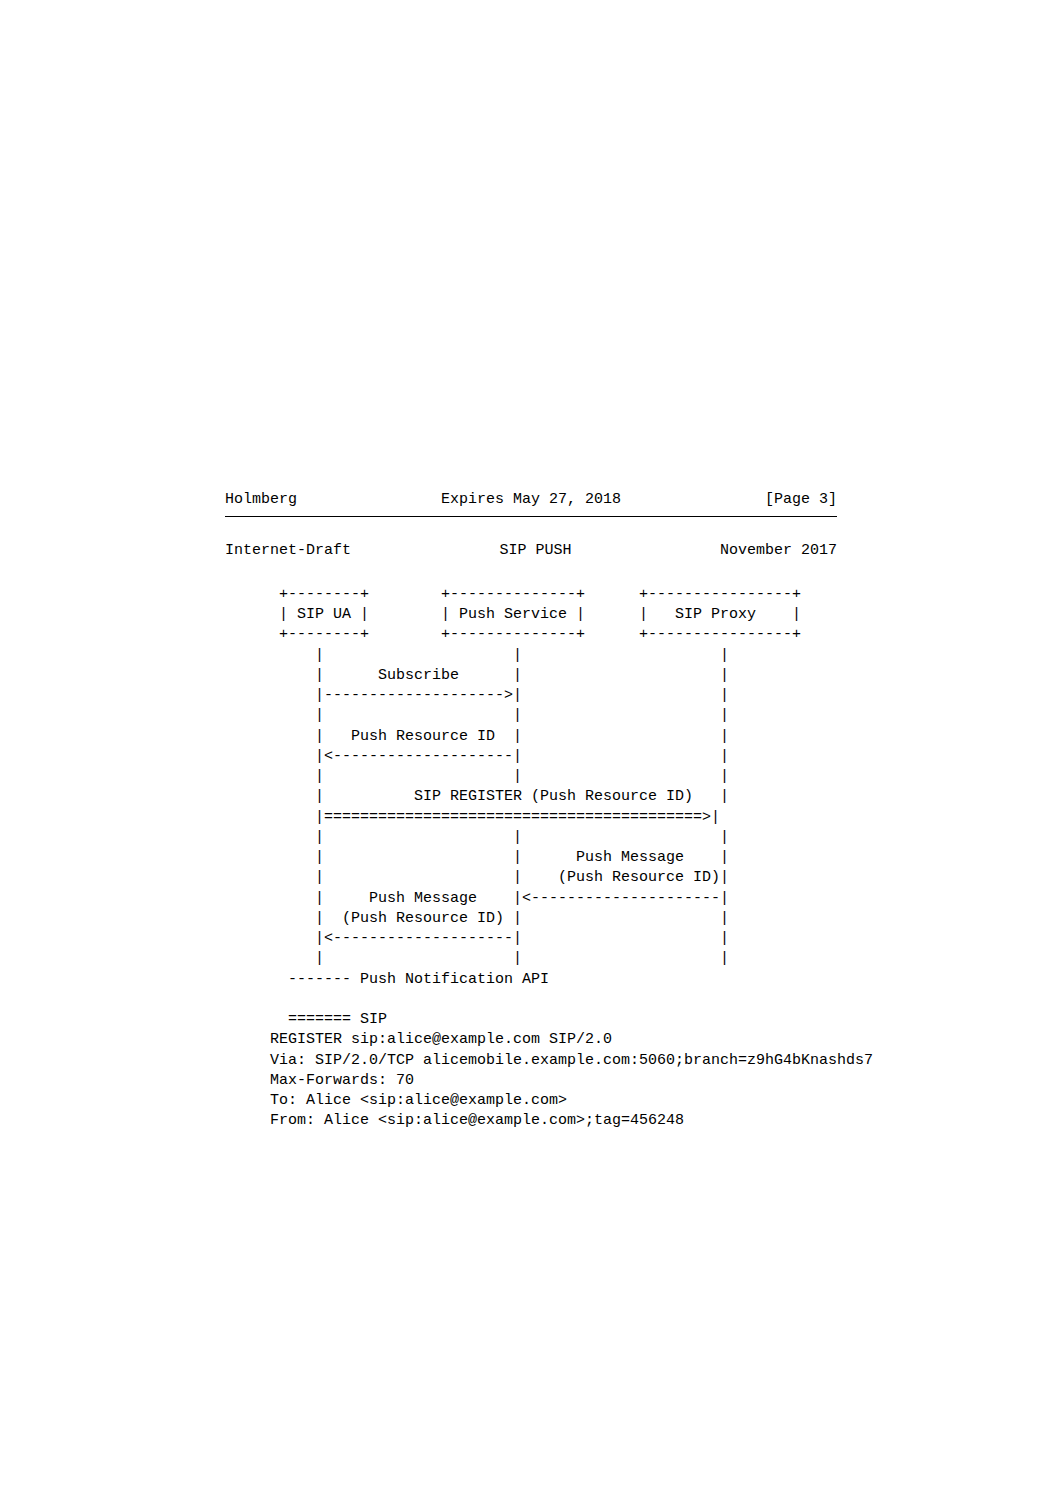Holmberg Expires May 27, 2018[Page 3]
Internet-Draft SIP PUSH November 2017
   +--------+        +--------------+      +----------------+
   | SIP UA |        | Push Service |      |   SIP Proxy    |
   +--------+        +--------------+      +----------------+
       |                     |                      |
       |      Subscribe      |                      |
       |-------------------->|                      |
       |                     |                      |
       |   Push Resource ID  |                      |
       |<--------------------|                      |
       |                     |                      |
       |          SIP REGISTER (Push Resource ID)   |
       |==========================================>|
       |                     |                      |
       |                     |      Push Message    |
       |                     |    (Push Resource ID)|
       |     Push Message    |<---------------------|
       |  (Push Resource ID) |                      |
       |<--------------------|                      |
       |                     |                      |
    ------- Push Notification API

    ======= SIP
   REGISTER sip:alice@example.com SIP/2.0
   Via: SIP/2.0/TCP alicemobile.example.com:5060;branch=z9hG4bKnashds7
   Max-Forwards: 70
   To: Alice <sip:alice@example.com>
   From: Alice <sip:alice@example.com>;tag=456248